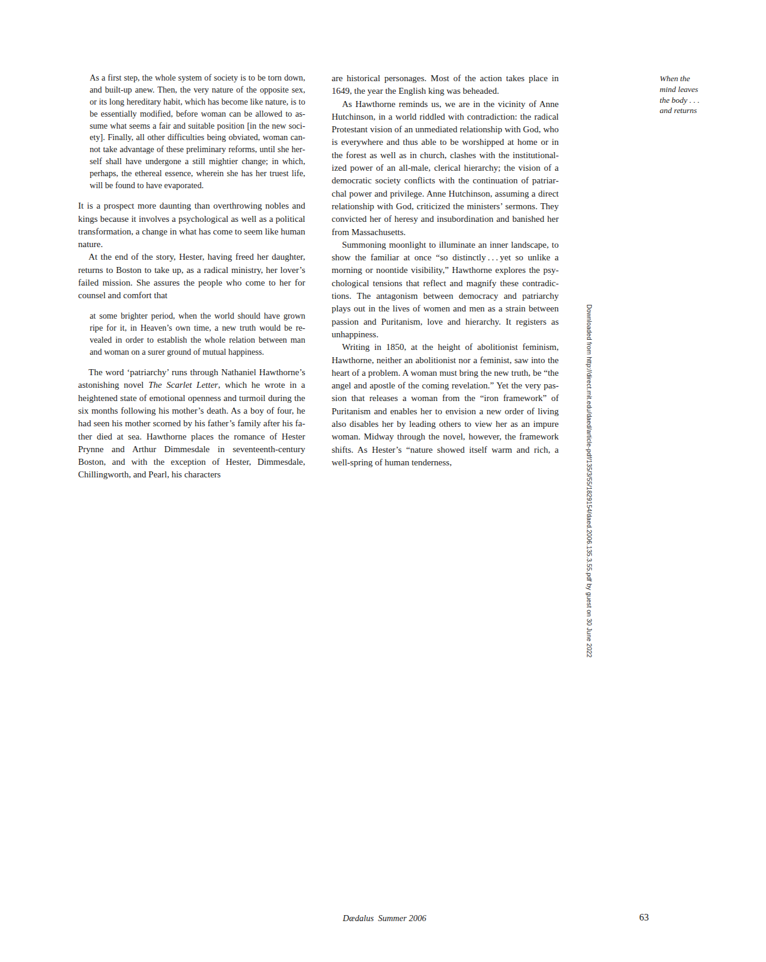When the
mind leaves
the body . . .
and returns
Downloaded from http://direct.mit.edu/daed/article-pdf/135/3/55/1829154/daed.2006.135.3.55.pdf by guest on 30 June 2022
As a first step, the whole system of society is to be torn down, and built-up anew. Then, the very nature of the opposite sex, or its long hereditary habit, which has become like nature, is to be essentially modified, before woman can be allowed to assume what seems a fair and suitable position [in the new society]. Finally, all other difficulties being obviated, woman cannot take advantage of these preliminary reforms, until she herself shall have undergone a still mightier change; in which, perhaps, the ethereal essence, wherein she has her truest life, will be found to have evaporated.
It is a prospect more daunting than overthrowing nobles and kings because it involves a psychological as well as a political transformation, a change in what has come to seem like human nature.
At the end of the story, Hester, having freed her daughter, returns to Boston to take up, as a radical ministry, her lover’s failed mission. She assures the people who come to her for counsel and comfort that
at some brighter period, when the world should have grown ripe for it, in Heaven’s own time, a new truth would be revealed in order to establish the whole relation between man and woman on a surer ground of mutual happiness.
The word ‘patriarchy’ runs through Nathaniel Hawthorne’s astonishing novel The Scarlet Letter, which he wrote in a heightened state of emotional openness and turmoil during the six months following his mother’s death. As a boy of four, he had seen his mother scorned by his father’s family after his father died at sea. Hawthorne places the romance of Hester Prynne and Arthur Dimmesdale in seventeenth-century Boston, and with the exception of Hester, Dimmesdale, Chillingworth, and Pearl, his characters
are historical personages. Most of the action takes place in 1649, the year the English king was beheaded.
As Hawthorne reminds us, we are in the vicinity of Anne Hutchinson, in a world riddled with contradiction: the radical Protestant vision of an unmediated relationship with God, who is everywhere and thus able to be worshipped at home or in the forest as well as in church, clashes with the institutionalized power of an all-male, clerical hierarchy; the vision of a democratic society conflicts with the continuation of patriarchal power and privilege. Anne Hutchinson, assuming a direct relationship with God, criticized the ministers’ sermons. They convicted her of heresy and insubordination and banished her from Massachusetts.
Summoning moonlight to illuminate an inner landscape, to show the familiar at once “so distinctly . . . yet so unlike a morning or noontide visibility,” Hawthorne explores the psychological tensions that reflect and magnify these contradictions. The antagonism between democracy and patriarchy plays out in the lives of women and men as a strain between passion and Puritanism, love and hierarchy. It registers as unhappiness.
Writing in 1850, at the height of abolitionist feminism, Hawthorne, neither an abolitionist nor a feminist, saw into the heart of a problem. A woman must bring the new truth, be “the angel and apostle of the coming revelation.” Yet the very passion that releases a woman from the “iron framework” of Puritanism and enables her to envision a new order of living also disables her by leading others to view her as an impure woman. Midway through the novel, however, the framework shifts. As Hester’s “nature showed itself warm and rich, a well-spring of human tenderness,
Dædalus Summer 2006 63